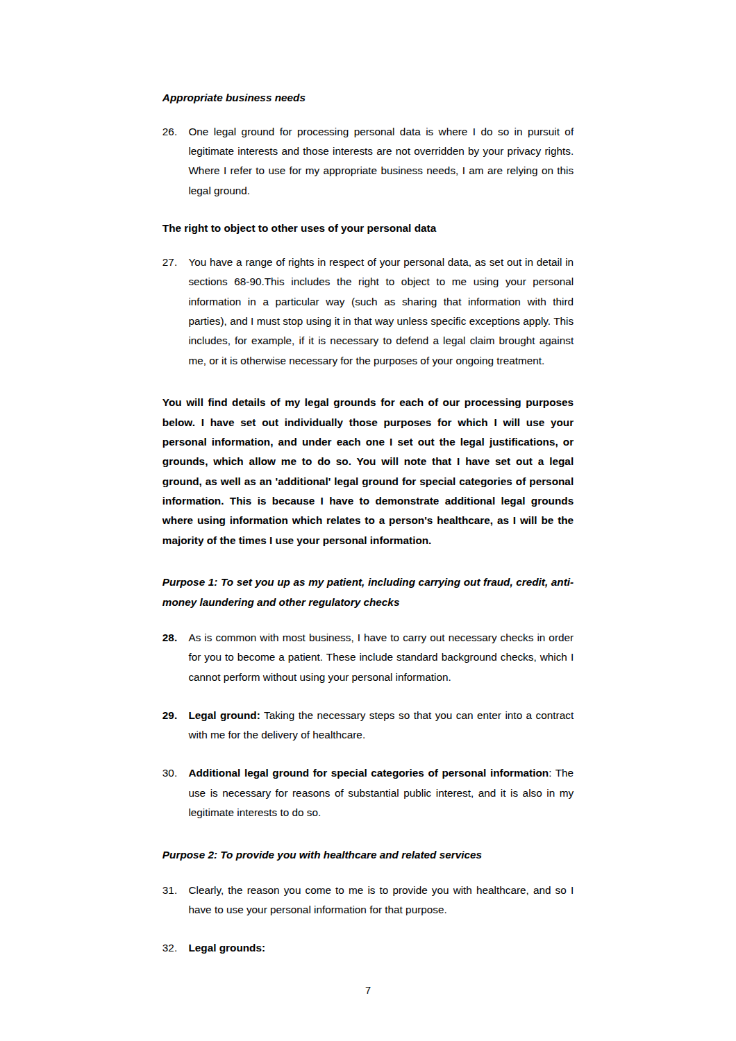Appropriate business needs
26. One legal ground for processing personal data is where I do so in pursuit of legitimate interests and those interests are not overridden by your privacy rights. Where I refer to use for my appropriate business needs, I am are relying on this legal ground.
The right to object to other uses of your personal data
27. You have a range of rights in respect of your personal data, as set out in detail in sections 68-90.This includes the right to object to me using your personal information in a particular way (such as sharing that information with third parties), and I must stop using it in that way unless specific exceptions apply. This includes, for example, if it is necessary to defend a legal claim brought against me, or it is otherwise necessary for the purposes of your ongoing treatment.
You will find details of my legal grounds for each of our processing purposes below. I have set out individually those purposes for which I will use your personal information, and under each one I set out the legal justifications, or grounds, which allow me to do so. You will note that I have set out a legal ground, as well as an 'additional' legal ground for special categories of personal information. This is because I have to demonstrate additional legal grounds where using information which relates to a person's healthcare, as I will be the majority of the times I use your personal information.
Purpose 1: To set you up as my patient, including carrying out fraud, credit, anti-money laundering and other regulatory checks
28. As is common with most business, I have to carry out necessary checks in order for you to become a patient. These include standard background checks, which I cannot perform without using your personal information.
29. Legal ground: Taking the necessary steps so that you can enter into a contract with me for the delivery of healthcare.
30. Additional legal ground for special categories of personal information: The use is necessary for reasons of substantial public interest, and it is also in my legitimate interests to do so.
Purpose 2: To provide you with healthcare and related services
31. Clearly, the reason you come to me is to provide you with healthcare, and so I have to use your personal information for that purpose.
32. Legal grounds:
7